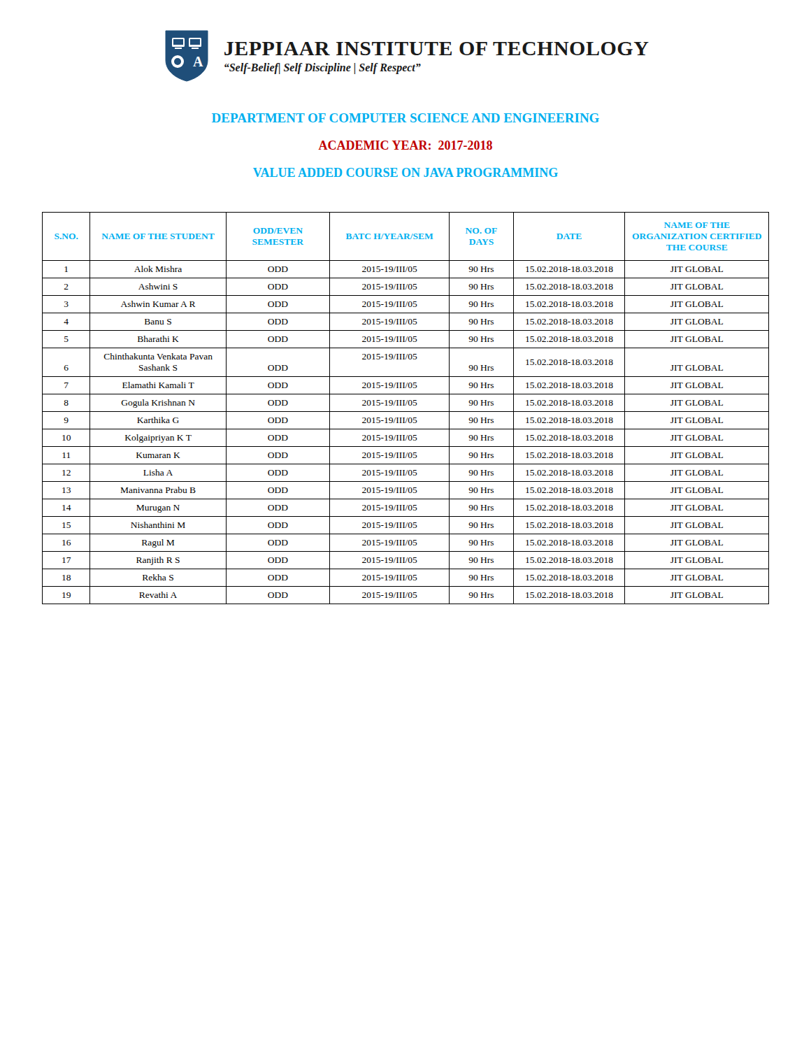A
JEPPIAAR INSTITUTE OF TECHNOLOGY
“Self-Belief| Self Discipline | Self Respect”
DEPARTMENT OF COMPUTER SCIENCE AND ENGINEERING
ACADEMIC YEAR: 2017-2018
VALUE ADDED COURSE ON JAVA PROGRAMMING
| S.NO. | NAME OF THE STUDENT | ODD/EVEN SEMESTER | BATC H/YEAR/SEM | NO. OF DAYS | DATE | NAME OF THE ORGANIZATION CERTIFIED THE COURSE |
| --- | --- | --- | --- | --- | --- | --- |
| 1 | Alok Mishra | ODD | 2015-19/III/05 | 90 Hrs | 15.02.2018-18.03.2018 | JIT GLOBAL |
| 2 | Ashwini S | ODD | 2015-19/III/05 | 90 Hrs | 15.02.2018-18.03.2018 | JIT GLOBAL |
| 3 | Ashwin Kumar A R | ODD | 2015-19/III/05 | 90 Hrs | 15.02.2018-18.03.2018 | JIT GLOBAL |
| 4 | Banu S | ODD | 2015-19/III/05 | 90 Hrs | 15.02.2018-18.03.2018 | JIT GLOBAL |
| 5 | Bharathi K | ODD | 2015-19/III/05 | 90 Hrs | 15.02.2018-18.03.2018 | JIT GLOBAL |
| 6 | Chinthakunta Venkata Pavan Sashank S | ODD | 2015-19/III/05 | 90 Hrs | 15.02.2018-18.03.2018 | JIT GLOBAL |
| 7 | Elamathi Kamali T | ODD | 2015-19/III/05 | 90 Hrs | 15.02.2018-18.03.2018 | JIT GLOBAL |
| 8 | Gogula Krishnan N | ODD | 2015-19/III/05 | 90 Hrs | 15.02.2018-18.03.2018 | JIT GLOBAL |
| 9 | Karthika G | ODD | 2015-19/III/05 | 90 Hrs | 15.02.2018-18.03.2018 | JIT GLOBAL |
| 10 | Kolgaipriyan K T | ODD | 2015-19/III/05 | 90 Hrs | 15.02.2018-18.03.2018 | JIT GLOBAL |
| 11 | Kumaran K | ODD | 2015-19/III/05 | 90 Hrs | 15.02.2018-18.03.2018 | JIT GLOBAL |
| 12 | Lisha A | ODD | 2015-19/III/05 | 90 Hrs | 15.02.2018-18.03.2018 | JIT GLOBAL |
| 13 | Manivanna Prabu B | ODD | 2015-19/III/05 | 90 Hrs | 15.02.2018-18.03.2018 | JIT GLOBAL |
| 14 | Murugan N | ODD | 2015-19/III/05 | 90 Hrs | 15.02.2018-18.03.2018 | JIT GLOBAL |
| 15 | Nishanthini M | ODD | 2015-19/III/05 | 90 Hrs | 15.02.2018-18.03.2018 | JIT GLOBAL |
| 16 | Ragul M | ODD | 2015-19/III/05 | 90 Hrs | 15.02.2018-18.03.2018 | JIT GLOBAL |
| 17 | Ranjith R S | ODD | 2015-19/III/05 | 90 Hrs | 15.02.2018-18.03.2018 | JIT GLOBAL |
| 18 | Rekha S | ODD | 2015-19/III/05 | 90 Hrs | 15.02.2018-18.03.2018 | JIT GLOBAL |
| 19 | Revathi A | ODD | 2015-19/III/05 | 90 Hrs | 15.02.2018-18.03.2018 | JIT GLOBAL |